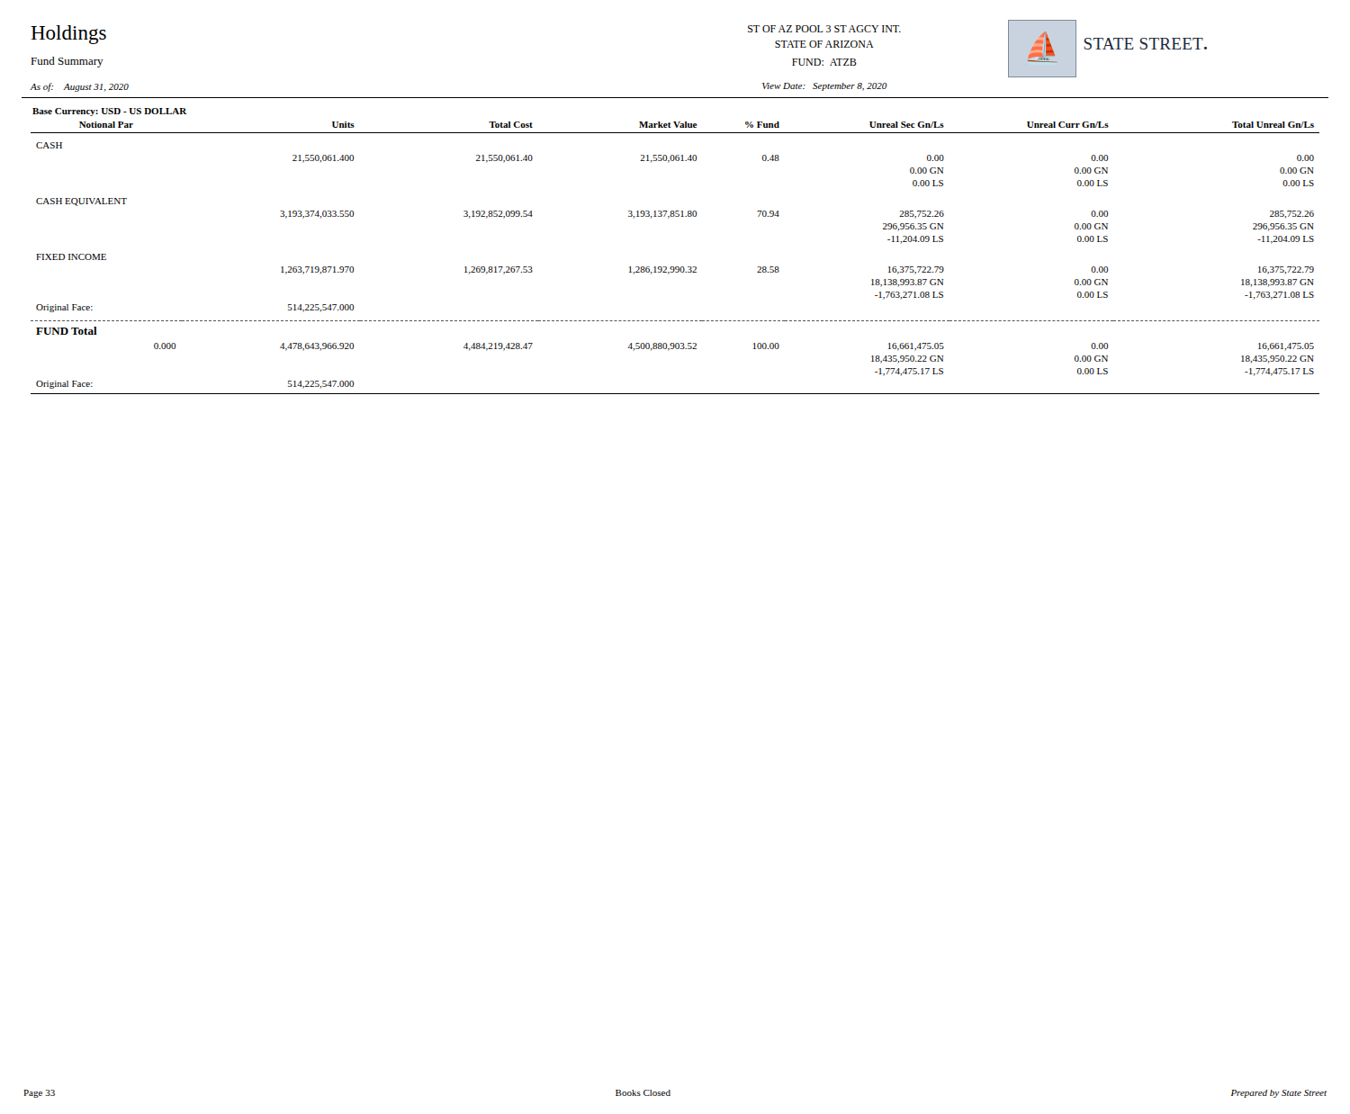Holdings
Fund Summary
As of: August 31, 2020
ST OF AZ POOL 3 ST AGCY INT.
STATE OF ARIZONA
FUND: ATZB
View Date: September 8, 2020
⛵
STATE STREET.
Base Currency: USD - US DOLLAR
| Notional Par | Units | Total Cost | Market Value | % Fund | Unreal Sec Gn/Ls | Unreal Curr Gn/Ls | Total Unreal Gn/Ls |
| --- | --- | --- | --- | --- | --- | --- | --- |
| CASH |
| | 21,550,061.400 | 21,550,061.40 | 21,550,061.40 | 0.48 | 0.00 | 0.00 | 0.00 |
| | | | | | 0.00 GN | 0.00 GN | 0.00 GN |
| | | | | | 0.00 LS | 0.00 LS | 0.00 LS |
| CASH EQUIVALENT |
| | 3,193,374,033.550 | 3,192,852,099.54 | 3,193,137,851.80 | 70.94 | 285,752.26 | 0.00 | 285,752.26 |
| | | | | | 296,956.35 GN | 0.00 GN | 296,956.35 GN |
| | | | | | -11,204.09 LS | 0.00 LS | -11,204.09 LS |
| FIXED INCOME |
| | 1,263,719,871.970 | 1,269,817,267.53 | 1,286,192,990.32 | 28.58 | 16,375,722.79 | 0.00 | 16,375,722.79 |
| | | | | | 18,138,993.87 GN | 0.00 GN | 18,138,993.87 GN |
| | | | | | -1,763,271.08 LS | 0.00 LS | -1,763,271.08 LS |
| Original Face: | 514,225,547.000 | |
| FUND Total |
| 0.000 | 4,478,643,966.920 | 4,484,219,428.47 | 4,500,880,903.52 | 100.00 | 16,661,475.05 | 0.00 | 16,661,475.05 |
| | | | | | 18,435,950.22 GN | 0.00 GN | 18,435,950.22 GN |
| | | | | | -1,774,475.17 LS | 0.00 LS | -1,774,475.17 LS |
| Original Face: | 514,225,547.000 | |
Page 33
Books Closed
Prepared by State Street